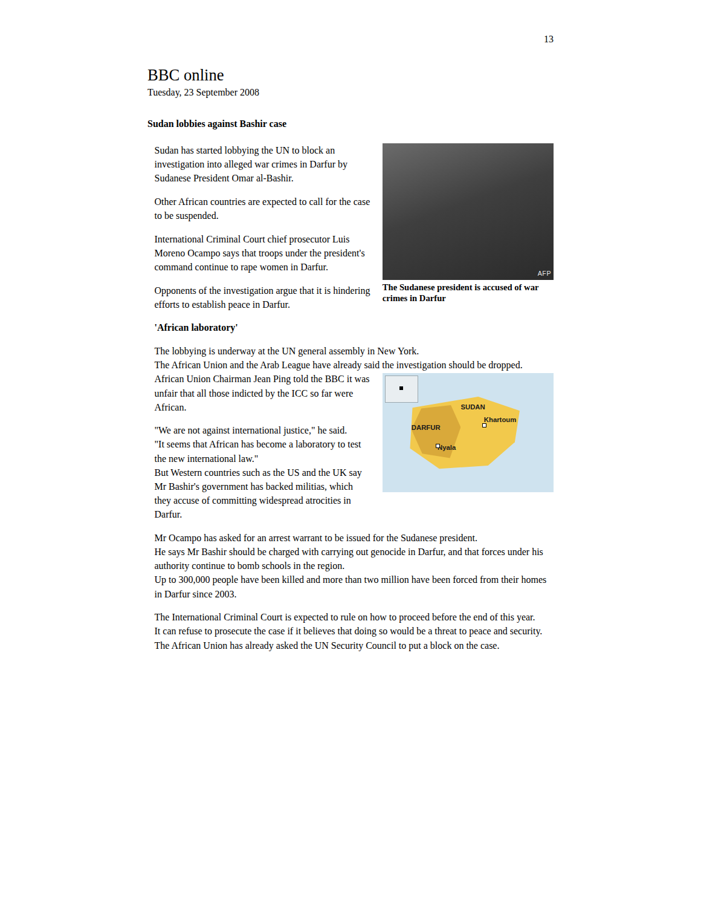13
BBC online
Tuesday, 23 September 2008
Sudan lobbies against Bashir case
The Sudanese president is accused of war crimes in Darfur
Sudan has started lobbying the UN to block an investigation into alleged war crimes in Darfur by Sudanese President Omar al-Bashir.
Other African countries are expected to call for the case to be suspended.
International Criminal Court chief prosecutor Luis Moreno Ocampo says that troops under the president's command continue to rape women in Darfur.
Opponents of the investigation argue that it is hindering efforts to establish peace in Darfur.
'African laboratory'
The lobbying is underway at the UN general assembly in New York.
The African Union and the Arab League have already said the investigation should be dropped.
SUDAN
DARFUR
Khartoum
Nyala
African Union Chairman Jean Ping told the BBC it was unfair that all those indicted by the ICC so far were African.
"We are not against international justice," he said.
"It seems that African has become a laboratory to test the new international law."
But Western countries such as the US and the UK say Mr Bashir's government has backed militias, which they accuse of committing widespread atrocities in Darfur.
Mr Ocampo has asked for an arrest warrant to be issued for the Sudanese president.
He says Mr Bashir should be charged with carrying out genocide in Darfur, and that forces under his authority continue to bomb schools in the region.
Up to 300,000 people have been killed and more than two million have been forced from their homes in Darfur since 2003.
The International Criminal Court is expected to rule on how to proceed before the end of this year.
It can refuse to prosecute the case if it believes that doing so would be a threat to peace and security.
The African Union has already asked the UN Security Council to put a block on the case.